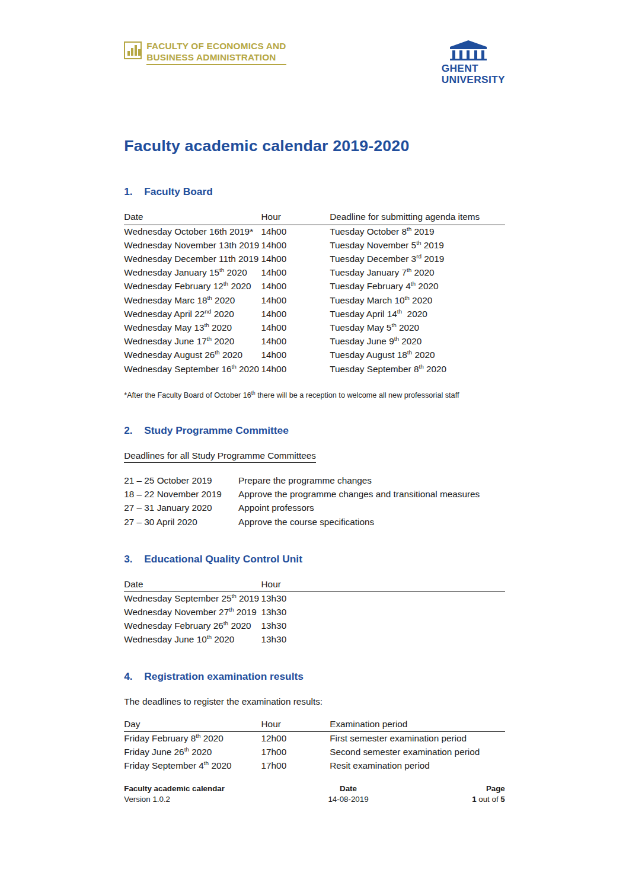Faculty of Economics and
Business Administration
Ghent
University
Faculty academic calendar 2019-2020
1. Faculty Board
| Date | Hour | Deadline for submitting agenda items |
| --- | --- | --- |
| Wednesday October 16th 2019* | 14h00 | Tuesday October 8 th 2019 |
| Wednesday November 13th 2019 | 14h00 | Tuesday November 5 th 2019 |
| Wednesday December 11th 2019 | 14h00 | Tuesday December 3 rd 2019 |
| Wednesday January 15 th 2020 | 14h00 | Tuesday January 7 th 2020 |
| Wednesday February 12 th 2020 | 14h00 | Tuesday February 4 th 2020 |
| Wednesday Marc 18 th 2020 | 14h00 | Tuesday March 10 th 2020 |
| Wednesday April 22 nd 2020 | 14h00 | Tuesday April 14 th 2020 |
| Wednesday May 13 th 2020 | 14h00 | Tuesday May 5 th 2020 |
| Wednesday June 17 th 2020 | 14h00 | Tuesday June 9 th 2020 |
| Wednesday August 26 th 2020 | 14h00 | Tuesday August 18 th 2020 |
| Wednesday September 16 th 2020 | 14h00 | Tuesday September 8 th 2020 |
*After the Faculty Board of October 16th there will be a reception to welcome all new professorial staff
2. Study Programme Committee
Deadlines for all Study Programme Committees
| 21 – 25 October 2019 | Prepare the programme changes |
| 18 – 22 November 2019 | Approve the programme changes and transitional measures |
| 27 – 31 January 2020 | Appoint professors |
| 27 – 30 April 2020 | Approve the course specifications |
3. Educational Quality Control Unit
| Date | Hour |
| --- | --- |
| Wednesday September 25 th 2019 | 13h30 |
| Wednesday November 27 th 2019 | 13h30 |
| Wednesday February 26 th 2020 | 13h30 |
| Wednesday June 10 th 2020 | 13h30 |
4. Registration examination results
The deadlines to register the examination results:
| Day | Hour | Examination period |
| --- | --- | --- |
| Friday February 8 th 2020 | 12h00 | First semester examination period |
| Friday June 26 th 2020 | 17h00 | Second semester examination period |
| Friday September 4 th 2020 | 17h00 | Resit examination period |
Faculty academic calendar
Version 1.0.2
Date
14-08-2019
Page
1 out of 5